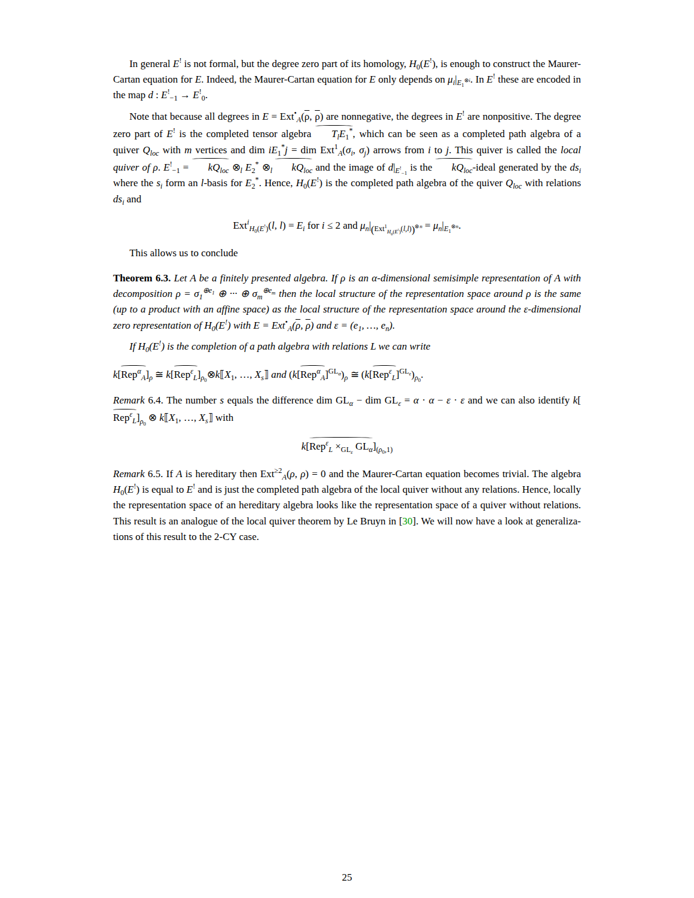In general E! is not formal, but the degree zero part of its homology, H0(E!), is enough to construct the Maurer-Cartan equation for E. Indeed, the Maurer-Cartan equation for E only depends on μi|E1⊗i. In E! these are encoded in the map d : E!−1 → E!0.
Note that because all degrees in E = Ext•A(ρ, ρ) are nonnegative, the degrees in E! are nonpositive. The degree zero part of E! is the completed tensor algebra TlE1*, which can be seen as a completed path algebra of a quiver Qloc with m vertices and dim iE1*j = dim Ext1A(σi, σj) arrows from i to j. This quiver is called the local quiver of ρ. E!−1 = kQloc ⊗l E2* ⊗l kQloc and the image of d|E!−1 is the kQloc-ideal generated by the dsi where the si form an l-basis for E2*. Hence, H0(E!) is the completed path algebra of the quiver Qloc with relations dsi and
ExtiH0(E!)(l, l) = Ei for i ≤ 2 and μn|(Ext1H0(E!)(l,l))⊗n = μn|E1⊗n.
This allows us to conclude
Theorem 6.3. Let A be a finitely presented algebra. If ρ is an α-dimensional semisimple representation of A with decomposition ρ = σ1⊕e1 ⊕ ··· ⊕ σm⊕em then the local structure of the representation space around ρ is the same (up to a product with an affine space) as the local structure of the representation space around the ε-dimensional zero representation of H0(E!) with E = Ext•A(ρ, ρ) and ε = (e1, …, en).
If H0(E!) is the completion of a path algebra with relations L we can write
k[ RepαA]ρ ≅ k[ RepεL]ρ0⊗k⟦X1, …, Xs⟧ and (k[ RepαA]GLα)ρ ≅ (k[ RepεL]GLε)ρ0.
Remark 6.4. The number s equals the difference dim GLα − dim GLε = α · α − ε · ε and we can also identify k[ RepεL]ρ0 ⊗ k⟦X1, …, Xs⟧ with
k[ RepεL ×GLε GLα](ρ0,1)
Remark 6.5. If A is hereditary then Ext≥2A(ρ, ρ) = 0 and the Maurer-Cartan equation becomes trivial. The algebra H0(E!) is equal to E! and is just the completed path algebra of the local quiver without any relations. Hence, locally the representation space of an hereditary algebra looks like the representation space of a quiver without relations. This result is an analogue of the local quiver theorem by Le Bruyn in [30]. We will now have a look at generalizations of this result to the 2-CY case.
25